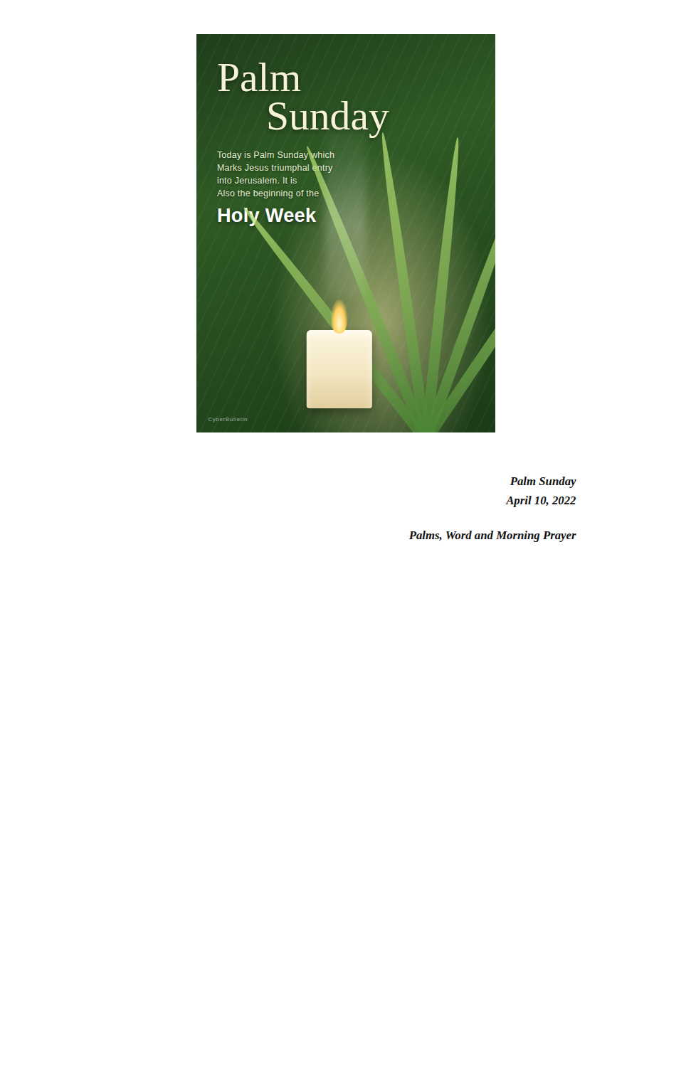PalmSunday
Today is Palm Sunday which
Marks Jesus triumphal entry
into Jerusalem. It is
Also the beginning of the
Holy Week
CyberBulletin
Palm Sunday
April 10, 2022
Palms, Word and Morning Prayer